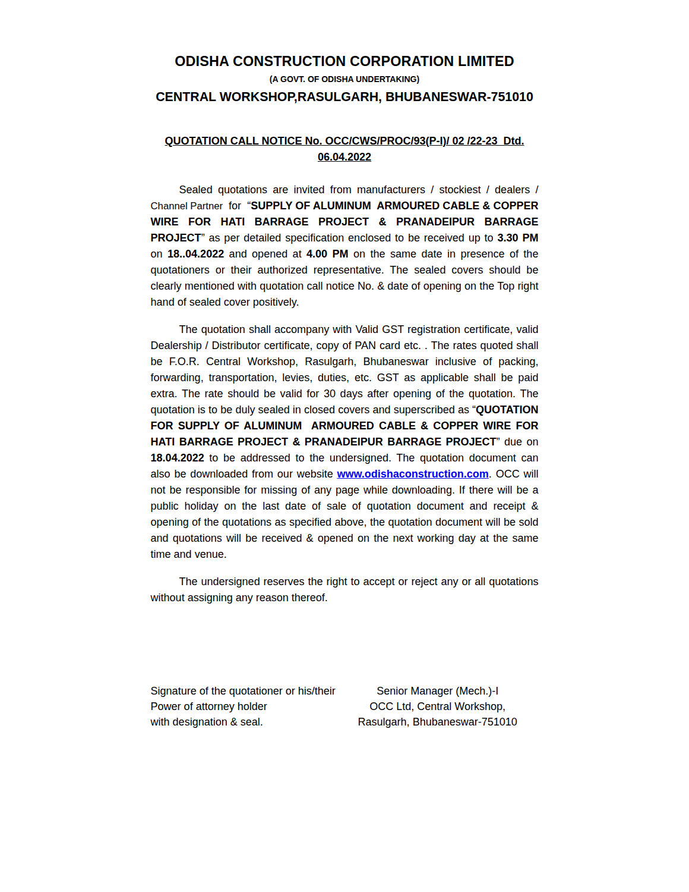ODISHA CONSTRUCTION CORPORATION LIMITED
(A GOVT. OF ODISHA UNDERTAKING)
CENTRAL WORKSHOP,RASULGARH, BHUBANESWAR-751010
QUOTATION CALL NOTICE No. OCC/CWS/PROC/93(P-I)/ 02 /22-23 Dtd. 06.04.2022
Sealed quotations are invited from manufacturers / stockiest / dealers / Channel Partner for “SUPPLY OF ALUMINUM ARMOURED CABLE & COPPER WIRE FOR HATI BARRAGE PROJECT & PRANADEIPUR BARRAGE PROJECT” as per detailed specification enclosed to be received up to 3.30 PM on 18..04.2022 and opened at 4.00 PM on the same date in presence of the quotationers or their authorized representative. The sealed covers should be clearly mentioned with quotation call notice No. & date of opening on the Top right hand of sealed cover positively.
The quotation shall accompany with Valid GST registration certificate, valid Dealership / Distributor certificate, copy of PAN card etc. . The rates quoted shall be F.O.R. Central Workshop, Rasulgarh, Bhubaneswar inclusive of packing, forwarding, transportation, levies, duties, etc. GST as applicable shall be paid extra. The rate should be valid for 30 days after opening of the quotation. The quotation is to be duly sealed in closed covers and superscribed as “QUOTATION FOR SUPPLY OF ALUMINUM ARMOURED CABLE & COPPER WIRE FOR HATI BARRAGE PROJECT & PRANADEIPUR BARRAGE PROJECT” due on 18.04.2022 to be addressed to the undersigned. The quotation document can also be downloaded from our website www.odishaconstruction.com. OCC will not be responsible for missing of any page while downloading. If there will be a public holiday on the last date of sale of quotation document and receipt & opening of the quotations as specified above, the quotation document will be sold and quotations will be received & opened on the next working day at the same time and venue.
The undersigned reserves the right to accept or reject any or all quotations without assigning any reason thereof.
| Signature of the quotationer or his/their | Senior Manager (Mech.)-I |
| Power of attorney holder | OCC Ltd, Central Workshop, |
| with designation & seal. | Rasulgarh, Bhubaneswar-751010 |